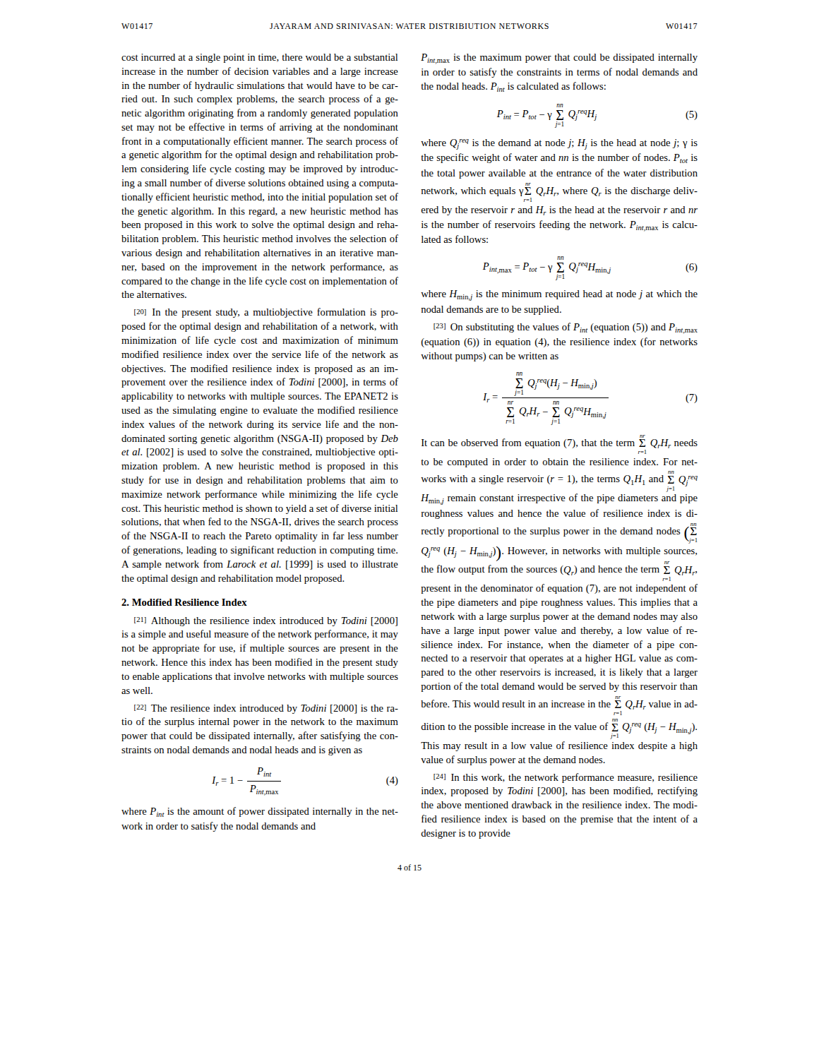W01417 JAYARAM AND SRINIVASAN: WATER DISTRIBIUTION NETWORKS W01417
cost incurred at a single point in time, there would be a substantial increase in the number of decision variables and a large increase in the number of hydraulic simulations that would have to be carried out. In such complex problems, the search process of a genetic algorithm originating from a randomly generated population set may not be effective in terms of arriving at the nondominant front in a computationally efficient manner. The search process of a genetic algorithm for the optimal design and rehabilitation problem considering life cycle costing may be improved by introducing a small number of diverse solutions obtained using a computationally efficient heuristic method, into the initial population set of the genetic algorithm. In this regard, a new heuristic method has been proposed in this work to solve the optimal design and rehabilitation problem. This heuristic method involves the selection of various design and rehabilitation alternatives in an iterative manner, based on the improvement in the network performance, as compared to the change in the life cycle cost on implementation of the alternatives.
[20] In the present study, a multiobjective formulation is proposed for the optimal design and rehabilitation of a network, with minimization of life cycle cost and maximization of minimum modified resilience index over the service life of the network as objectives. The modified resilience index is proposed as an improvement over the resilience index of Todini [2000], in terms of applicability to networks with multiple sources. The EPANET2 is used as the simulating engine to evaluate the modified resilience index values of the network during its service life and the nondominated sorting genetic algorithm (NSGA-II) proposed by Deb et al. [2002] is used to solve the constrained, multiobjective optimization problem. A new heuristic method is proposed in this study for use in design and rehabilitation problems that aim to maximize network performance while minimizing the life cycle cost. This heuristic method is shown to yield a set of diverse initial solutions, that when fed to the NSGA-II, drives the search process of the NSGA-II to reach the Pareto optimality in far less number of generations, leading to significant reduction in computing time. A sample network from Larock et al. [1999] is used to illustrate the optimal design and rehabilitation model proposed.
2. Modified Resilience Index
[21] Although the resilience index introduced by Todini [2000] is a simple and useful measure of the network performance, it may not be appropriate for use, if multiple sources are present in the network. Hence this index has been modified in the present study to enable applications that involve networks with multiple sources as well.
[22] The resilience index introduced by Todini [2000] is the ratio of the surplus internal power in the network to the maximum power that could be dissipated internally, after satisfying the constraints on nodal demands and nodal heads and is given as
Ir = 1 − Pint Pint,max (4)
where Pint is the amount of power dissipated internally in the network in order to satisfy the nodal demands and
Pint,max is the maximum power that could be dissipated internally in order to satisfy the constraints in terms of nodal demands and the nodal heads. Pint is calculated as follows:
Pint = Ptot − γ nn Σ j=1 Qjreq Hj (5)
where Qjreq is the demand at node j; Hj is the head at node j; γ is the specific weight of water and nn is the number of nodes. Ptot is the total power available at the entrance of the water distribution network, which equals γnr Σr=1 QrHr, where Qr is the discharge delivered by the reservoir r and Hr is the head at the reservoir r and nr is the number of reservoirs feeding the network. Pint,max is calculated as follows:
Pint,max = Ptot − γ nn Σ j=1 Qjreq Hmin,j (6)
where Hmin,j is the minimum required head at node j at which the nodal demands are to be supplied.
[23] On substituting the values of Pint (equation (5)) and Pint,max (equation (6)) in equation (4), the resilience index (for networks without pumps) can be written as
Ir = nn Σ j=1 Qjreq(Hj − Hmin,j) nr Σ r=1 QrHr − nn Σ j=1 Qjreq Hmin,j (7)
It can be observed from equation (7), that the term nr Σr=1 QrHr needs to be computed in order to obtain the resilience index. For networks with a single reservoir (r = 1), the terms Q1H1 and nn Σj=1 Qjreq Hmin,j remain constant irrespective of the pipe diameters and pipe roughness values and hence the value of resilience index is directly proportional to the surplus power in the demand nodes (nn Σj=1 Qjreq (Hj − Hmin,j)). However, in networks with multiple sources, the flow output from the sources (Qr) and hence the term nr Σr=1 QrHr, present in the denominator of equation (7), are not independent of the pipe diameters and pipe roughness values. This implies that a network with a large surplus power at the demand nodes may also have a large input power value and thereby, a low value of resilience index. For instance, when the diameter of a pipe connected to a reservoir that operates at a higher HGL value as compared to the other reservoirs is increased, it is likely that a larger portion of the total demand would be served by this reservoir than before. This would result in an increase in the nr Σr=1 QrHr value in addition to the possible increase in the value of nn Σj=1 Qjreq (Hj − Hmin,j). This may result in a low value of resilience index despite a high value of surplus power at the demand nodes.
[24] In this work, the network performance measure, resilience index, proposed by Todini [2000], has been modified, rectifying the above mentioned drawback in the resilience index. The modified resilience index is based on the premise that the intent of a designer is to provide
4 of 15